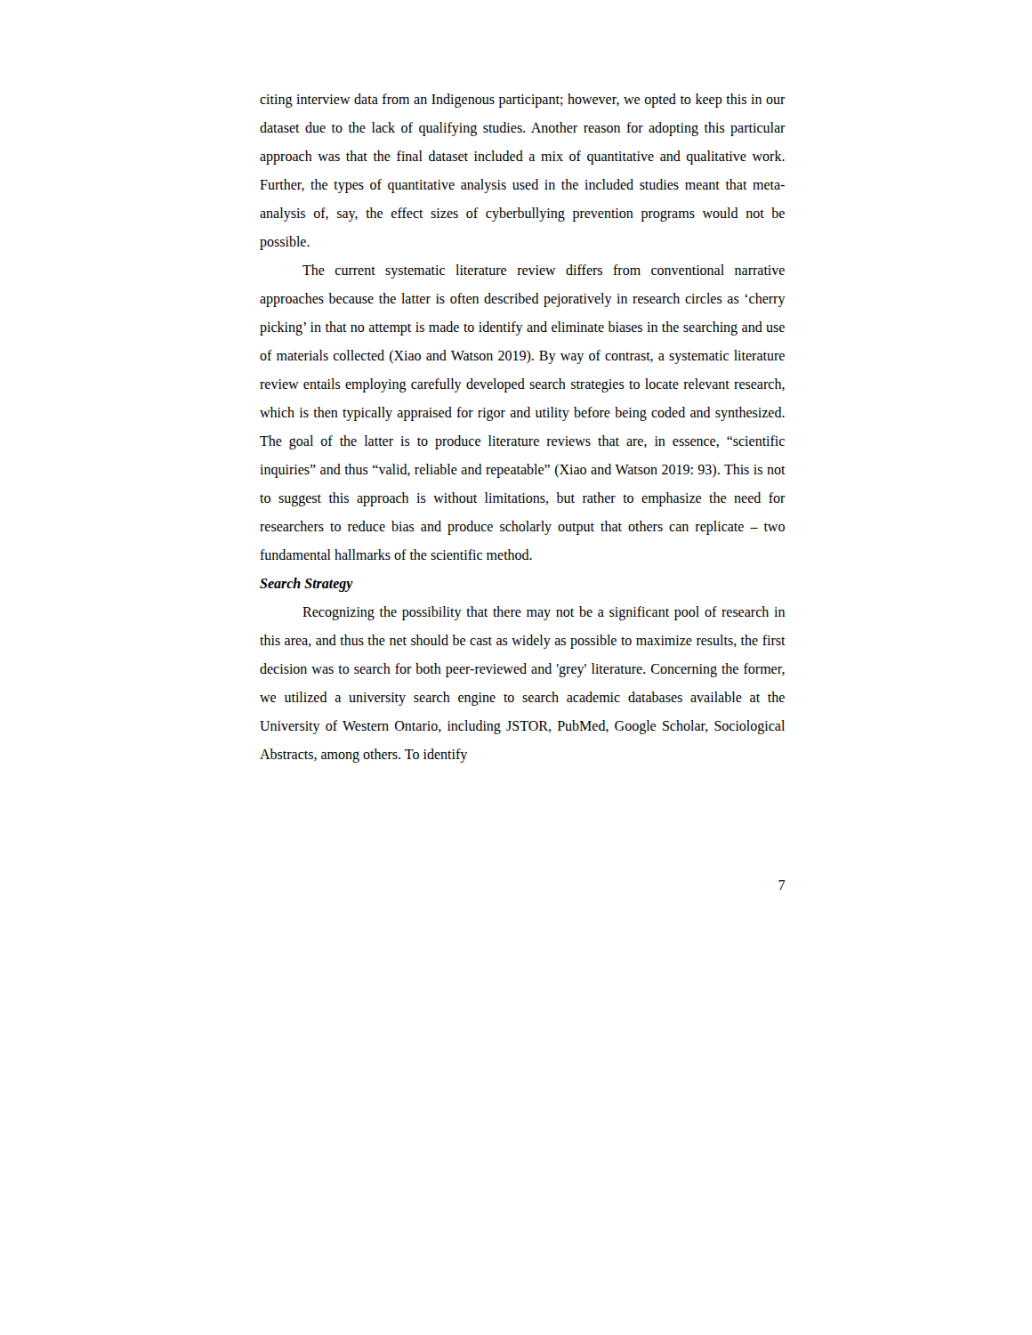citing interview data from an Indigenous participant; however, we opted to keep this in our dataset due to the lack of qualifying studies. Another reason for adopting this particular approach was that the final dataset included a mix of quantitative and qualitative work. Further, the types of quantitative analysis used in the included studies meant that meta-analysis of, say, the effect sizes of cyberbullying prevention programs would not be possible.
The current systematic literature review differs from conventional narrative approaches because the latter is often described pejoratively in research circles as ‘cherry picking’ in that no attempt is made to identify and eliminate biases in the searching and use of materials collected (Xiao and Watson 2019). By way of contrast, a systematic literature review entails employing carefully developed search strategies to locate relevant research, which is then typically appraised for rigor and utility before being coded and synthesized. The goal of the latter is to produce literature reviews that are, in essence, “scientific inquiries” and thus “valid, reliable and repeatable” (Xiao and Watson 2019: 93). This is not to suggest this approach is without limitations, but rather to emphasize the need for researchers to reduce bias and produce scholarly output that others can replicate – two fundamental hallmarks of the scientific method.
Search Strategy
Recognizing the possibility that there may not be a significant pool of research in this area, and thus the net should be cast as widely as possible to maximize results, the first decision was to search for both peer-reviewed and 'grey' literature. Concerning the former, we utilized a university search engine to search academic databases available at the University of Western Ontario, including JSTOR, PubMed, Google Scholar, Sociological Abstracts, among others. To identify
7